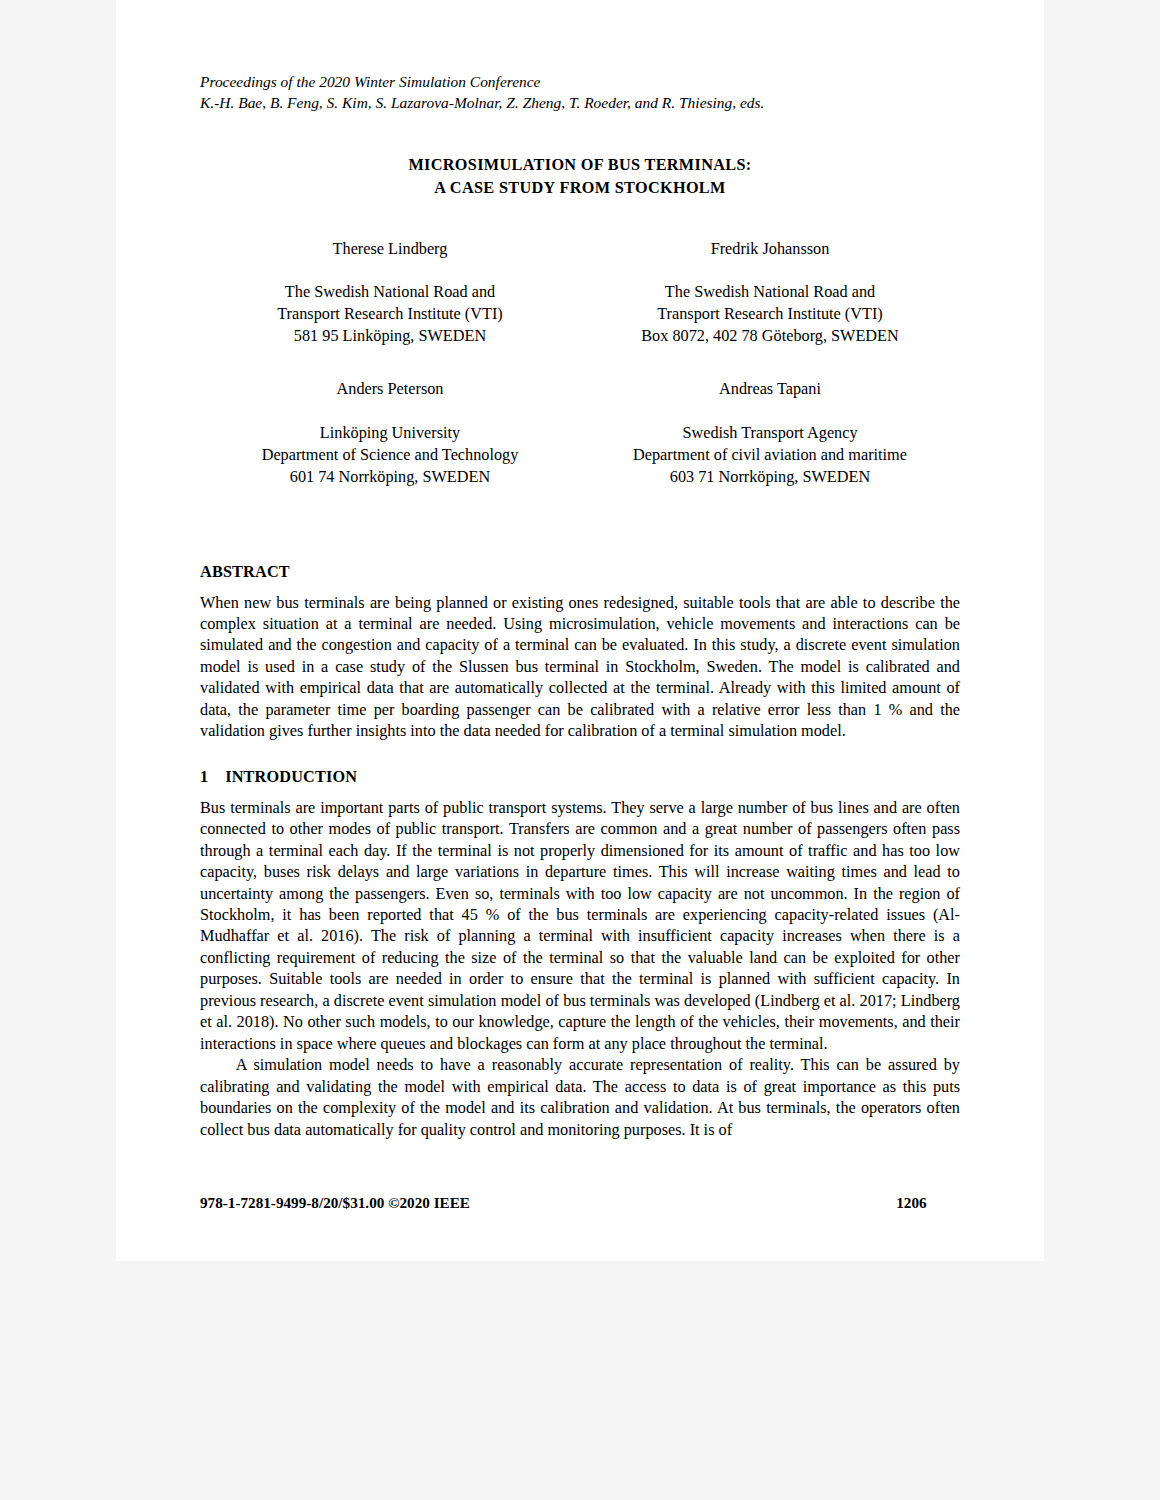Proceedings of the 2020 Winter Simulation Conference K.-H. Bae, B. Feng, S. Kim, S. Lazarova-Molnar, Z. Zheng, T. Roeder, and R. Thiesing, eds.
Microsimulation of Bus Terminals: A Case Study from Stockholm
| Therese Lindberg The Swedish National Road and Transport Research Institute (VTI) 581 95 Linköping, SWEDEN | Fredrik Johansson The Swedish National Road and Transport Research Institute (VTI) Box 8072, 402 78 Göteborg, SWEDEN |
| Anders Peterson Linköping University Department of Science and Technology 601 74 Norrköping, SWEDEN | Andreas Tapani Swedish Transport Agency Department of civil aviation and maritime 603 71 Norrköping, SWEDEN |
ABSTRACT
When new bus terminals are being planned or existing ones redesigned, suitable tools that are able to describe the complex situation at a terminal are needed. Using microsimulation, vehicle movements and interactions can be simulated and the congestion and capacity of a terminal can be evaluated. In this study, a discrete event simulation model is used in a case study of the Slussen bus terminal in Stockholm, Sweden. The model is calibrated and validated with empirical data that are automatically collected at the terminal. Already with this limited amount of data, the parameter time per boarding passenger can be calibrated with a relative error less than 1 % and the validation gives further insights into the data needed for calibration of a terminal simulation model.
1 INTRODUCTION
Bus terminals are important parts of public transport systems. They serve a large number of bus lines and are often connected to other modes of public transport. Transfers are common and a great number of passengers often pass through a terminal each day. If the terminal is not properly dimensioned for its amount of traffic and has too low capacity, buses risk delays and large variations in departure times. This will increase waiting times and lead to uncertainty among the passengers. Even so, terminals with too low capacity are not uncommon. In the region of Stockholm, it has been reported that 45 % of the bus terminals are experiencing capacity-related issues (Al-Mudhaffar et al. 2016). The risk of planning a terminal with insufficient capacity increases when there is a conflicting requirement of reducing the size of the terminal so that the valuable land can be exploited for other purposes. Suitable tools are needed in order to ensure that the terminal is planned with sufficient capacity. In previous research, a discrete event simulation model of bus terminals was developed (Lindberg et al. 2017; Lindberg et al. 2018). No other such models, to our knowledge, capture the length of the vehicles, their movements, and their interactions in space where queues and blockages can form at any place throughout the terminal.
A simulation model needs to have a reasonably accurate representation of reality. This can be assured by calibrating and validating the model with empirical data. The access to data is of great importance as this puts boundaries on the complexity of the model and its calibration and validation. At bus terminals, the operators often collect bus data automatically for quality control and monitoring purposes. It is of
978-1-7281-9499-8/20/$31.00 ©2020 IEEE 1206